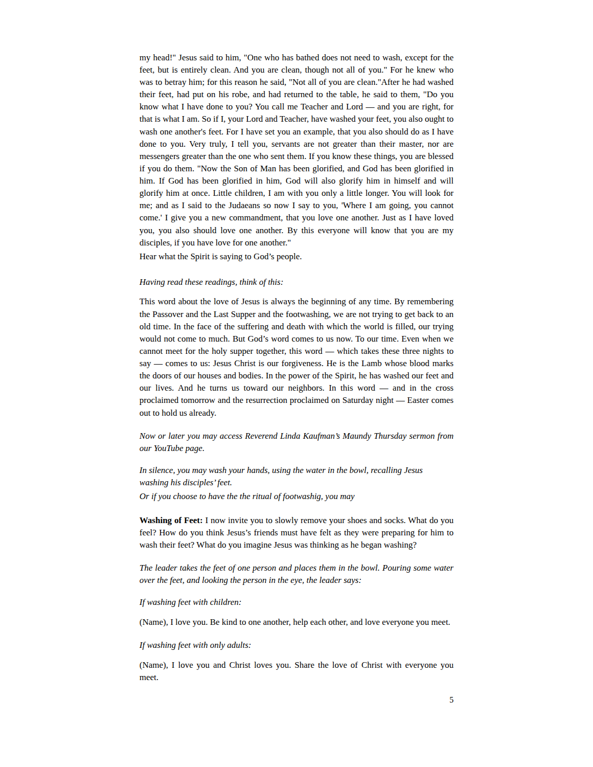my head!" Jesus said to him, "One who has bathed does not need to wash, except for the feet, but is entirely clean. And you are clean, though not all of you." For he knew who was to betray him; for this reason he said, "Not all of you are clean."After he had washed their feet, had put on his robe, and had returned to the table, he said to them, "Do you know what I have done to you? You call me Teacher and Lord — and you are right, for that is what I am. So if I, your Lord and Teacher, have washed your feet, you also ought to wash one another's feet. For I have set you an example, that you also should do as I have done to you. Very truly, I tell you, servants are not greater than their master, nor are messengers greater than the one who sent them. If you know these things, you are blessed if you do them. "Now the Son of Man has been glorified, and God has been glorified in him. If God has been glorified in him, God will also glorify him in himself and will glorify him at once. Little children, I am with you only a little longer. You will look for me; and as I said to the Judaeans so now I say to you, 'Where I am going, you cannot come.' I give you a new commandment, that you love one another. Just as I have loved you, you also should love one another. By this everyone will know that you are my disciples, if you have love for one another."
Hear what the Spirit is saying to God’s people.
Having read these readings, think of this:
This word about the love of Jesus is always the beginning of any time. By remembering the Passover and the Last Supper and the footwashing, we are not trying to get back to an old time. In the face of the suffering and death with which the world is filled, our trying would not come to much. But God’s word comes to us now. To our time. Even when we cannot meet for the holy supper together, this word — which takes these three nights to say — comes to us: Jesus Christ is our forgiveness. He is the Lamb whose blood marks the doors of our houses and bodies. In the power of the Spirit, he has washed our feet and our lives. And he turns us toward our neighbors. In this word — and in the cross proclaimed tomorrow and the resurrection proclaimed on Saturday night — Easter comes out to hold us already.
Now or later you may access Reverend Linda Kaufman’s Maundy Thursday sermon from our YouTube page.
In silence, you may wash your hands, using the water in the bowl, recalling Jesus washing his disciples’ feet.
Or if you choose to have the the ritual of footwashig, you may
Washing of Feet: I now invite you to slowly remove your shoes and socks. What do you feel? How do you think Jesus’s friends must have felt as they were preparing for him to wash their feet? What do you imagine Jesus was thinking as he began washing?
The leader takes the feet of one person and places them in the bowl. Pouring some water over the feet, and looking the person in the eye, the leader says:
If washing feet with children:
(Name), I love you. Be kind to one another, help each other, and love everyone you meet.
If washing feet with only adults:
(Name), I love you and Christ loves you. Share the love of Christ with everyone you meet.
5